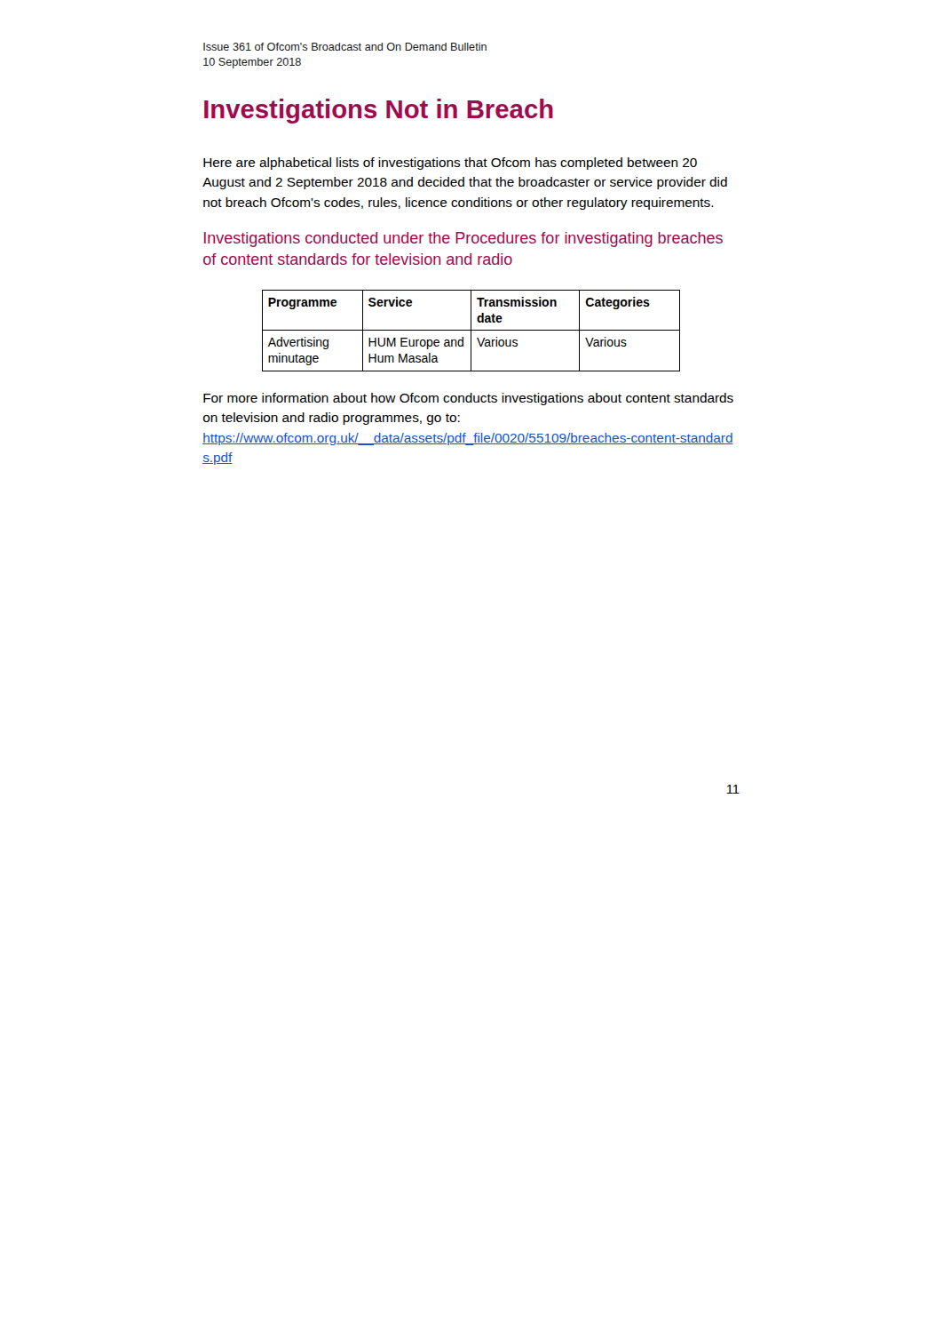Issue 361 of Ofcom's Broadcast and On Demand Bulletin
10 September 2018
Investigations Not in Breach
Here are alphabetical lists of investigations that Ofcom has completed between 20 August and 2 September 2018 and decided that the broadcaster or service provider did not breach Ofcom's codes, rules, licence conditions or other regulatory requirements.
Investigations conducted under the Procedures for investigating breaches of content standards for television and radio
| Programme | Service | Transmission date | Categories |
| --- | --- | --- | --- |
| Advertising minutage | HUM Europe and Hum Masala | Various | Various |
For more information about how Ofcom conducts investigations about content standards on television and radio programmes, go to:
https://www.ofcom.org.uk/__data/assets/pdf_file/0020/55109/breaches-content-standards.pdf
11